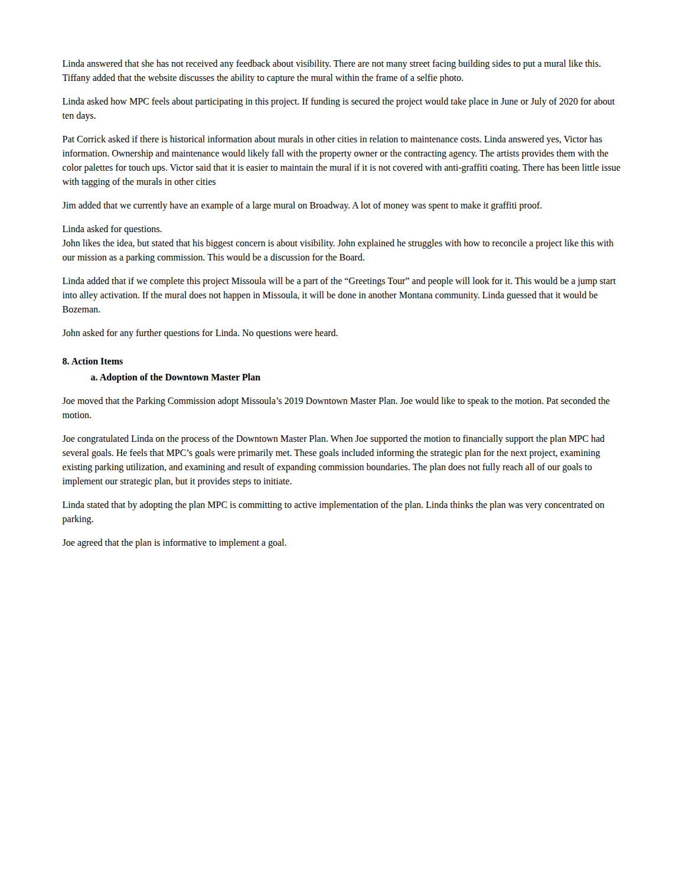Linda answered that she has not received any feedback about visibility. There are not many street facing building sides to put a mural like this. Tiffany added that the website discusses the ability to capture the mural within the frame of a selfie photo.
Linda asked how MPC feels about participating in this project. If funding is secured the project would take place in June or July of 2020 for about ten days.
Pat Corrick asked if there is historical information about murals in other cities in relation to maintenance costs. Linda answered yes, Victor has information. Ownership and maintenance would likely fall with the property owner or the contracting agency. The artists provides them with the color palettes for touch ups. Victor said that it is easier to maintain the mural if it is not covered with anti-graffiti coating. There has been little issue with tagging of the murals in other cities
Jim added that we currently have an example of a large mural on Broadway. A lot of money was spent to make it graffiti proof.
Linda asked for questions.
John likes the idea, but stated that his biggest concern is about visibility. John explained he struggles with how to reconcile a project like this with our mission as a parking commission. This would be a discussion for the Board.
Linda added that if we complete this project Missoula will be a part of the “Greetings Tour” and people will look for it. This would be a jump start into alley activation. If the mural does not happen in Missoula, it will be done in another Montana community. Linda guessed that it would be Bozeman.
John asked for any further questions for Linda. No questions were heard.
8. Action Items
a. Adoption of the Downtown Master Plan
Joe moved that the Parking Commission adopt Missoula’s 2019 Downtown Master Plan. Joe would like to speak to the motion. Pat seconded the motion.
Joe congratulated Linda on the process of the Downtown Master Plan. When Joe supported the motion to financially support the plan MPC had several goals. He feels that MPC’s goals were primarily met. These goals included informing the strategic plan for the next project, examining existing parking utilization, and examining and result of expanding commission boundaries. The plan does not fully reach all of our goals to implement our strategic plan, but it provides steps to initiate.
Linda stated that by adopting the plan MPC is committing to active implementation of the plan. Linda thinks the plan was very concentrated on parking.
Joe agreed that the plan is informative to implement a goal.